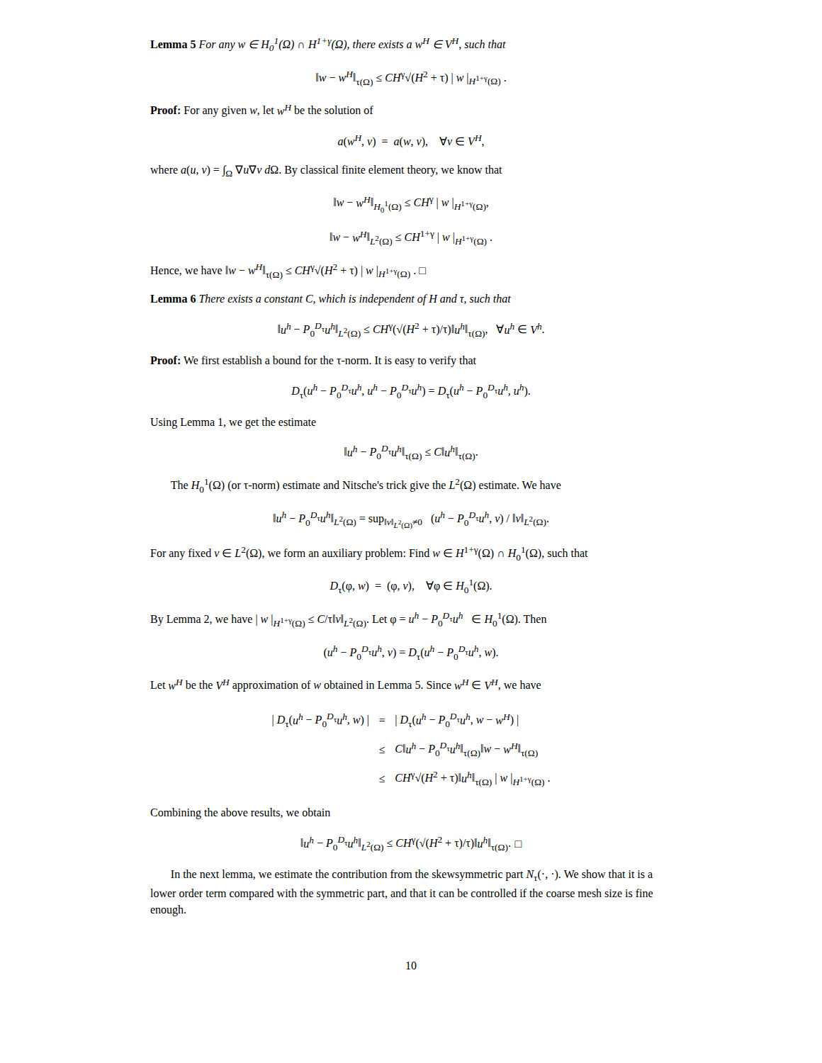Lemma 5 For any w ∈ H01(Ω) ∩ H1+γ(Ω), there exists a wH ∈ VH, such that
‖w − wH‖τ(Ω) ≤ CHγ√(H2 + τ) | w |H1+γ(Ω) .
Proof: For any given w, let wH be the solution of
a(wH, v) = a(w, v), ∀v ∈ VH,
where a(u, v) = ∫Ω ∇u∇v d Ω. By classical finite element theory, we know that
‖w − wH‖H01(Ω) ≤ CHγ | w |H1+γ(Ω),
‖w − wH‖L2(Ω) ≤ CH1+γ | w |H1+γ(Ω) .
Hence, we have ‖w − wH‖τ(Ω) ≤ CHγ√(H2 + τ) | w |H1+γ(Ω) . □
Lemma 6 There exists a constant C, which is independent of H and τ, such that
‖uh − P0Dτuh‖L2(Ω) ≤ CHγ(√(H2 + τ)/τ)‖uh‖τ(Ω), ∀uh ∈ Vh.
Proof: We first establish a bound for the τ-norm. It is easy to verify that
Dτ(uh − P0Dτuh, uh − P0Dτuh) = Dτ(uh − P0Dτuh, uh).
Using Lemma 1, we get the estimate
‖uh − P0Dτuh‖τ(Ω) ≤ C‖uh‖τ(Ω).
The H01(Ω) (or τ-norm) estimate and Nitsche's trick give the L2(Ω) estimate. We have
‖uh − P0Dτuh‖L2(Ω) = sup‖v‖L2(Ω)≠0 (uh − P0Dτuh, v) / ‖v‖L2(Ω).
For any fixed v ∈ L2(Ω), we form an auxiliary problem: Find w ∈ H1+γ(Ω) ∩ H01(Ω), such that
Dτ(φ, w) = (φ, v), ∀φ ∈ H01(Ω).
By Lemma 2, we have | w |H1+γ(Ω) ≤ C/τ‖v‖L2(Ω). Let φ = uh − P0Dτuh ∈ H01(Ω). Then
(uh − P0Dτuh, v) = Dτ(uh − P0Dτuh, w).
Let wH be the VH approximation of w obtained in Lemma 5. Since wH ∈ VH, we have
| / D τ ( u h − P 0 D τ u h , w ) / | = | / D τ ( u h − P 0 D τ u h , w − w H ) / |
| | ≤ | C ‖ u h − P 0 D τ u h ‖ τ(Ω) ‖ w − w H ‖ τ(Ω) |
| | ≤ | CH γ √( H 2 + τ)‖ u h ‖ τ(Ω) / w / H 1+γ (Ω) . |
Combining the above results, we obtain
‖uh − P0Dτuh‖L2(Ω) ≤ CHγ(√(H2 + τ)/τ)‖uh‖τ(Ω).□
In the next lemma, we estimate the contribution from the skewsymmetric part Nτ(·, ·). We show that it is a lower order term compared with the symmetric part, and that it can be controlled if the coarse mesh size is fine enough.
10